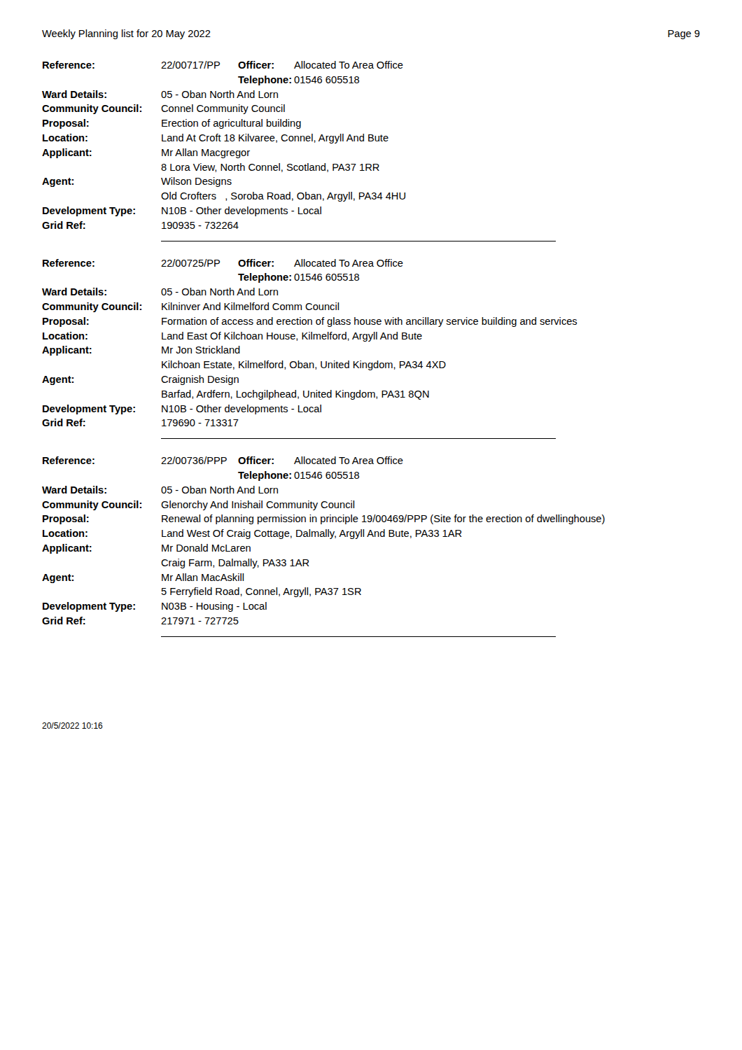Weekly Planning list for 20 May 2022 Page 9
| Reference: | 22/00717/PP | Officer: | Allocated To Area Office |
| | | Telephone: | 01546 605518 |
| Ward Details: | 05 - Oban North And Lorn |
| Community Council: | Connel Community Council |
| Proposal: | Erection of agricultural building |
| Location: | Land At Croft 18 Kilvaree, Connel, Argyll And Bute |
| Applicant: | Mr Allan Macgregor |
| | 8 Lora View, North Connel, Scotland, PA37 1RR |
| Agent: | Wilson Designs |
| | Old Crofters , Soroba Road, Oban, Argyll, PA34 4HU |
| Development Type: | N10B - Other developments - Local |
| Grid Ref: | 190935 - 732264 |
| Reference: | 22/00725/PP | Officer: | Allocated To Area Office |
| | | Telephone: | 01546 605518 |
| Ward Details: | 05 - Oban North And Lorn |
| Community Council: | Kilninver And Kilmelford Comm Council |
| Proposal: | Formation of access and erection of glass house with ancillary service building and services |
| Location: | Land East Of Kilchoan House, Kilmelford, Argyll And Bute |
| Applicant: | Mr Jon Strickland |
| | Kilchoan Estate, Kilmelford, Oban, United Kingdom, PA34 4XD |
| Agent: | Craignish Design |
| | Barfad, Ardfern, Lochgilphead, United Kingdom, PA31 8QN |
| Development Type: | N10B - Other developments - Local |
| Grid Ref: | 179690 - 713317 |
| Reference: | 22/00736/PPP | Officer: | Allocated To Area Office |
| | | Telephone: | 01546 605518 |
| Ward Details: | 05 - Oban North And Lorn |
| Community Council: | Glenorchy And Inishail Community Council |
| Proposal: | Renewal of planning permission in principle 19/00469/PPP (Site for the erection of dwellinghouse) |
| Location: | Land West Of Craig Cottage, Dalmally, Argyll And Bute, PA33 1AR |
| Applicant: | Mr Donald McLaren |
| | Craig Farm, Dalmally, PA33 1AR |
| Agent: | Mr Allan MacAskill |
| | 5 Ferryfield Road, Connel, Argyll, PA37 1SR |
| Development Type: | N03B - Housing - Local |
| Grid Ref: | 217971 - 727725 |
20/5/2022 10:16